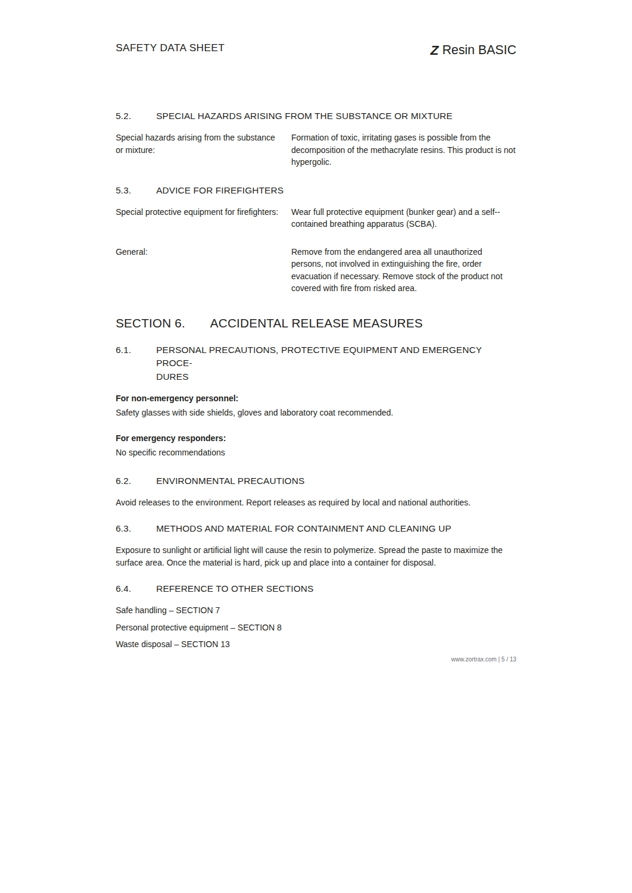SAFETY DATA SHEET
ZResin BASIC
5.2. SPECIAL HAZARDS ARISING FROM THE SUBSTANCE OR MIXTURE
Special hazards arising from the substance or mixture:
Formation of toxic, irritating gases is possible from the decomposition of the methacrylate resins. This product is not hypergolic.
5.3. ADVICE FOR FIREFIGHTERS
Special protective equipment for firefighters:
Wear full protective equipment (bunker gear) and a self--contained breathing apparatus (SCBA).
General:
Remove from the endangered area all unauthorized persons, not involved in extinguishing the fire, order evacuation if necessary. Remove stock of the product not covered with fire from risked area.
SECTION 6. ACCIDENTAL RELEASE MEASURES
6.1. PERSONAL PRECAUTIONS, PROTECTIVE EQUIPMENT AND EMERGENCY PROCE-
DURES
For non-emergency personnel:
Safety glasses with side shields, gloves and laboratory coat recommended.
For emergency responders:
No specific recommendations
6.2. ENVIRONMENTAL PRECAUTIONS
Avoid releases to the environment. Report releases as required by local and national authorities.
6.3. METHODS AND MATERIAL FOR CONTAINMENT AND CLEANING UP
Exposure to sunlight or artificial light will cause the resin to polymerize. Spread the paste to maximize the surface area. Once the material is hard, pick up and place into a container for disposal.
6.4. REFERENCE TO OTHER SECTIONS
Safe handling – SECTION 7
Personal protective equipment – SECTION 8
Waste disposal – SECTION 13
www.zortrax.com | 5 / 13